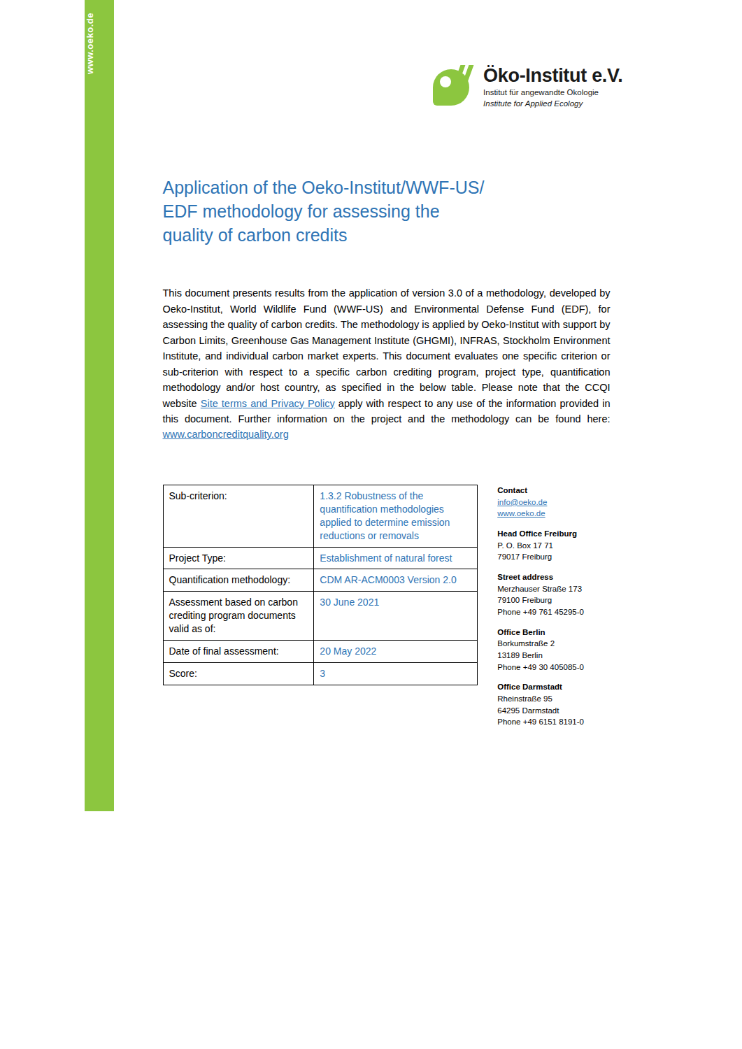www.oeko.de
Öko-Institut e.V.
Institut für angewandte Ökologie
Institute for Applied Ecology
Application of the Oeko-Institut/WWF-US/
EDF methodology for assessing the
quality of carbon credits
This document presents results from the application of version 3.0 of a methodology, developed by Oeko-Institut, World Wildlife Fund (WWF-US) and Environmental Defense Fund (EDF), for assessing the quality of carbon credits. The methodology is applied by Oeko-Institut with support by Carbon Limits, Greenhouse Gas Management Institute (GHGMI), INFRAS, Stockholm Environment Institute, and individual carbon market experts. This document evaluates one specific criterion or sub-criterion with respect to a specific carbon crediting program, project type, quantification methodology and/or host country, as specified in the below table. Please note that the CCQI website Site terms and Privacy Policy apply with respect to any use of the information provided in this document. Further information on the project and the methodology can be found here: www.carboncreditquality.org
| Sub-criterion: | 1.3.2 Robustness of the quantification methodologies applied to determine emission reductions or removals |
| Project Type: | Establishment of natural forest |
| Quantification methodology: | CDM AR-ACM0003 Version 2.0 |
| Assessment based on carbon crediting program documents valid as of: | 30 June 2021 |
| Date of final assessment: | 20 May 2022 |
| Score: | 3 |
Contact
info@oeko.de www.oeko.de
Head Office Freiburg
P. O. Box 17 71
79017 Freiburg
Street address
Merzhauser Straße 173
79100 Freiburg
Phone +49 761 45295-0
Office Berlin
Borkumstraße 2
13189 Berlin
Phone +49 30 405085-0
Office Darmstadt
Rheinstraße 95
64295 Darmstadt
Phone +49 6151 8191-0